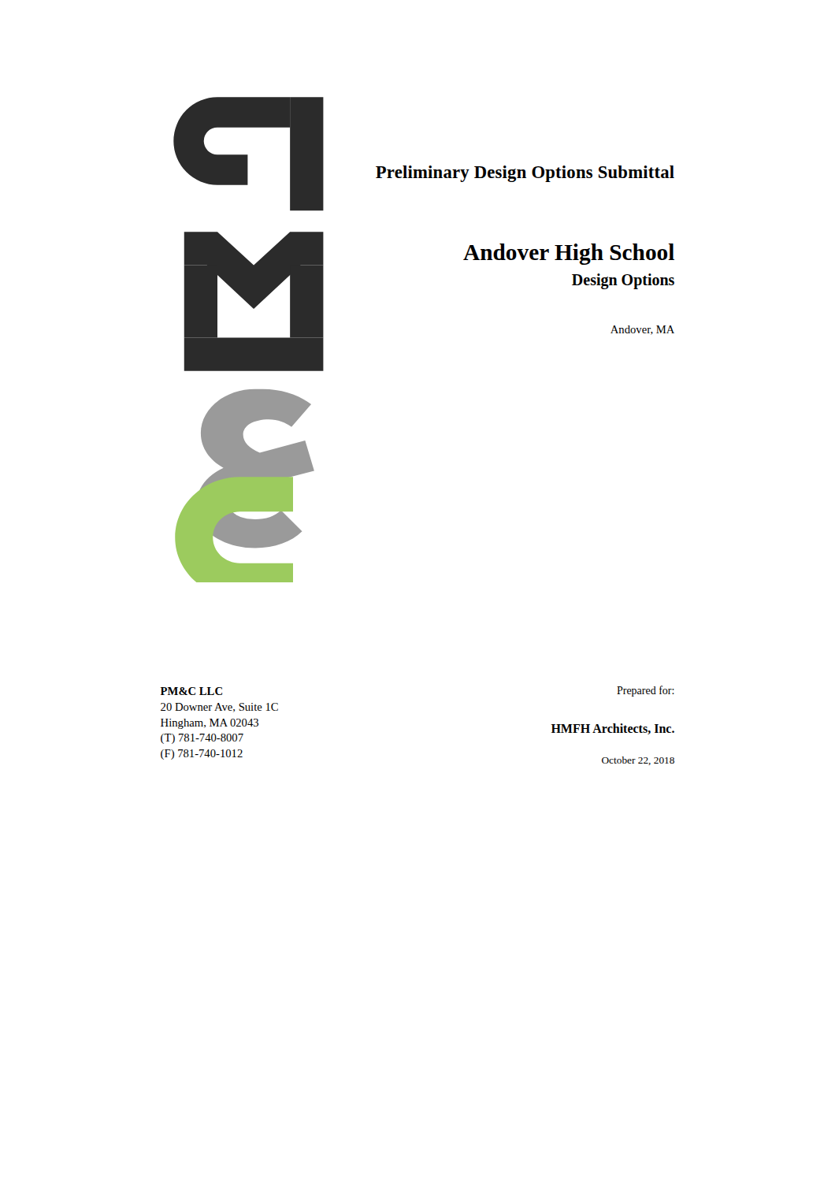Preliminary Design Options Submittal
Andover High School
Design Options
Andover, MA
PM&C LLC
20 Downer Ave, Suite 1C
Hingham, MA 02043
(T) 781-740-8007
(F) 781-740-1012
Prepared for:
HMFH Architects, Inc.
October 22, 2018